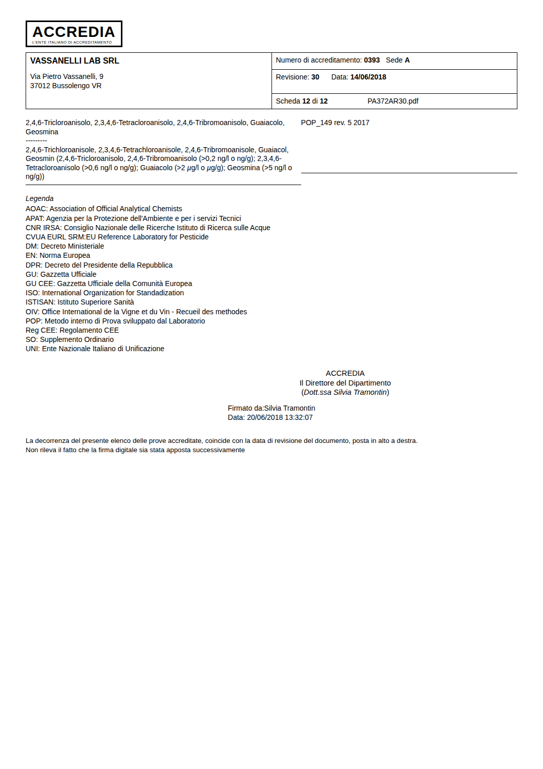ACCREDIA
L'ENTE ITALIANO DI ACCREDITAMENTO
| VASSANELLI LAB SRL | Numero di accreditamento: 0393 Sede A |
| Via Pietro Vassanelli, 9 37012 Bussolengo VR | Revisione: 30 Data: 14/06/2018 |
| | Scheda 12 di 12 PA372AR30.pdf |
| 2,4,6-Tricloroanisolo, 2,3,4,6-Tetracloroanisolo, 2,4,6-Tribromoanisolo, Guaiacolo, Geosmina --------- 2,4,6-Trichloroanisole, 2,3,4,6-Tetrachloroanisole, 2,4,6-Tribromoanisole, Guaiacol, Geosmin (2,4,6-Tricloroanisolo, 2,4,6-Tribromoanisolo (>0,2 ng/l o ng/g); 2,3,4,6-Tetracloroanisolo (>0,6 ng/l o ng/g); Guaiacolo (>2 µ g/l o µ g/g); Geosmina (>5 ng/l o ng/g)) | POP_149 rev. 5 2017 |
Legenda
AOAC: Association of Official Analytical Chemists
APAT: Agenzia per la Protezione dell'Ambiente e per i servizi Tecnici
CNR IRSA: Consiglio Nazionale delle Ricerche Istituto di Ricerca sulle Acque
CVUA EURL SRM:EU Reference Laboratory for Pesticide
DM: Decreto Ministeriale
EN: Norma Europea
DPR: Decreto del Presidente della Repubblica
GU: Gazzetta Ufficiale
GU CEE: Gazzetta Ufficiale della Comunità Europea
ISO: International Organization for Standadization
ISTISAN: Istituto Superiore Sanità
OIV: Office International de la Vigne et du Vin - Recueil des methodes
POP: Metodo interno di Prova sviluppato dal Laboratorio
Reg CEE: Regolamento CEE
SO: Supplemento Ordinario
UNI: Ente Nazionale Italiano di Unificazione
ACCREDIA
Il Direttore del Dipartimento
(Dott.ssa Silvia Tramontin)
Firmato da:Silvia Tramontin
Data: 20/06/2018 13:32:07
La decorrenza del presente elenco delle prove accreditate, coincide con la data di revisione del documento, posta in alto a destra.
Non rileva il fatto che la firma digitale sia stata apposta successivamente